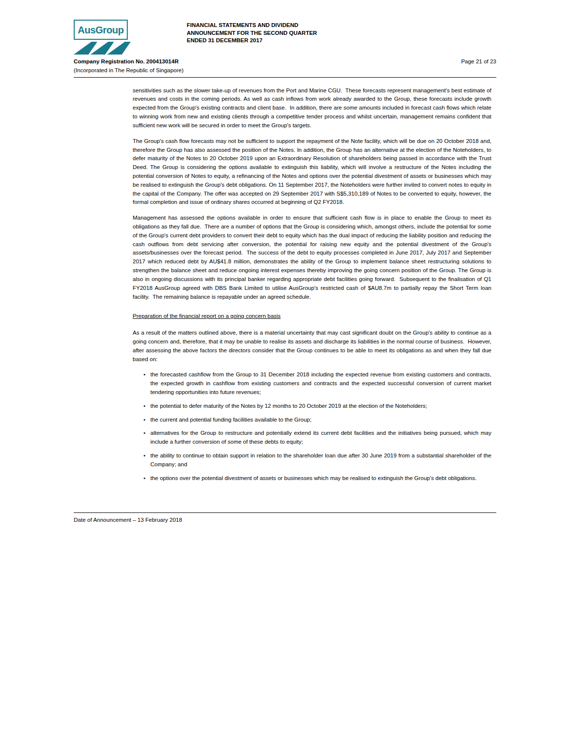AusGroup
FINANCIAL STATEMENTS AND DIVIDEND
ANNOUNCEMENT FOR THE SECOND QUARTER
ENDED 31 DECEMBER 2017
Company Registration No. 200413014R
Page 21 of 23
(Incorporated in The Republic of Singapore)
sensitivities such as the slower take-up of revenues from the Port and Marine CGU. These forecasts represent management's best estimate of revenues and costs in the coming periods. As well as cash inflows from work already awarded to the Group, these forecasts include growth expected from the Group's existing contracts and client base. In addition, there are some amounts included in forecast cash flows which relate to winning work from new and existing clients through a competitive tender process and whilst uncertain, management remains confident that sufficient new work will be secured in order to meet the Group's targets.
The Group's cash flow forecasts may not be sufficient to support the repayment of the Note facility, which will be due on 20 October 2018 and, therefore the Group has also assessed the position of the Notes. In addition, the Group has an alternative at the election of the Noteholders, to defer maturity of the Notes to 20 October 2019 upon an Extraordinary Resolution of shareholders being passed in accordance with the Trust Deed. The Group is considering the options available to extinguish this liability, which will involve a restructure of the Notes including the potential conversion of Notes to equity, a refinancing of the Notes and options over the potential divestment of assets or businesses which may be realised to extinguish the Group's debt obligations. On 11 September 2017, the Noteholders were further invited to convert notes to equity in the capital of the Company. The offer was accepted on 29 September 2017 with S$5,310,189 of Notes to be converted to equity, however, the formal completion and issue of ordinary shares occurred at beginning of Q2 FY2018.
Management has assessed the options available in order to ensure that sufficient cash flow is in place to enable the Group to meet its obligations as they fall due. There are a number of options that the Group is considering which, amongst others, include the potential for some of the Group's current debt providers to convert their debt to equity which has the dual impact of reducing the liability position and reducing the cash outflows from debt servicing after conversion, the potential for raising new equity and the potential divestment of the Group's assets/businesses over the forecast period. The success of the debt to equity processes completed in June 2017, July 2017 and September 2017 which reduced debt by AU$41.8 million, demonstrates the ability of the Group to implement balance sheet restructuring solutions to strengthen the balance sheet and reduce ongoing interest expenses thereby improving the going concern position of the Group. The Group is also in ongoing discussions with its principal banker regarding appropriate debt facilities going forward. Subsequent to the finalisation of Q1 FY2018 AusGroup agreed with DBS Bank Limited to utilise AusGroup's restricted cash of $AU8.7m to partially repay the Short Term loan facility. The remaining balance is repayable under an agreed schedule.
Preparation of the financial report on a going concern basis
As a result of the matters outlined above, there is a material uncertainty that may cast significant doubt on the Group's ability to continue as a going concern and, therefore, that it may be unable to realise its assets and discharge its liabilities in the normal course of business. However, after assessing the above factors the directors consider that the Group continues to be able to meet its obligations as and when they fall due based on:
the forecasted cashflow from the Group to 31 December 2018 including the expected revenue from existing customers and contracts, the expected growth in cashflow from existing customers and contracts and the expected successful conversion of current market tendering opportunities into future revenues;
the potential to defer maturity of the Notes by 12 months to 20 October 2019 at the election of the Noteholders;
the current and potential funding facilities available to the Group;
alternatives for the Group to restructure and potentially extend its current debt facilities and the initiatives being pursued, which may include a further conversion of some of these debts to equity;
the ability to continue to obtain support in relation to the shareholder loan due after 30 June 2019 from a substantial shareholder of the Company; and
the options over the potential divestment of assets or businesses which may be realised to extinguish the Group's debt obligations.
Date of Announcement – 13 February 2018